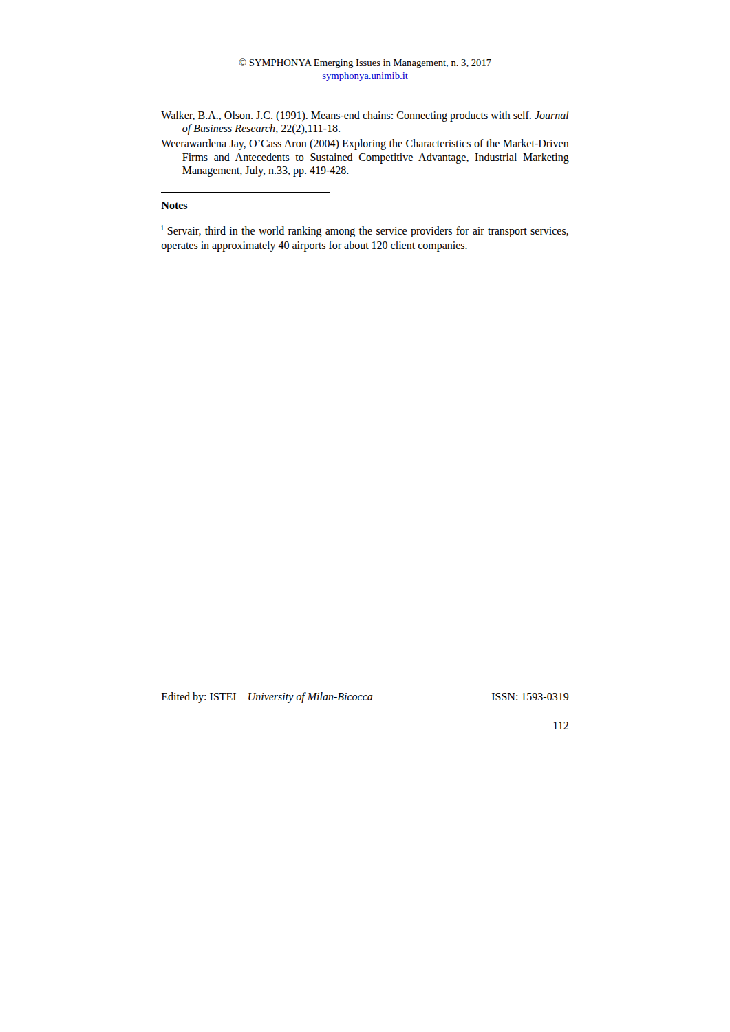© SYMPHONYA Emerging Issues in Management, n. 3, 2017 symphonya.unimib.it
Walker, B.A., Olson. J.C. (1991). Means-end chains: Connecting products with self. Journal of Business Research, 22(2),111-18.
Weerawardena Jay, O’Cass Aron (2004) Exploring the Characteristics of the Market-Driven Firms and Antecedents to Sustained Competitive Advantage, Industrial Marketing Management, July, n.33, pp. 419-428.
Notes
i Servair, third in the world ranking among the service providers for air transport services, operates in approximately 40 airports for about 120 client companies.
Edited by: ISTEI – University of Milan-Bicocca
ISSN: 1593-0319
112